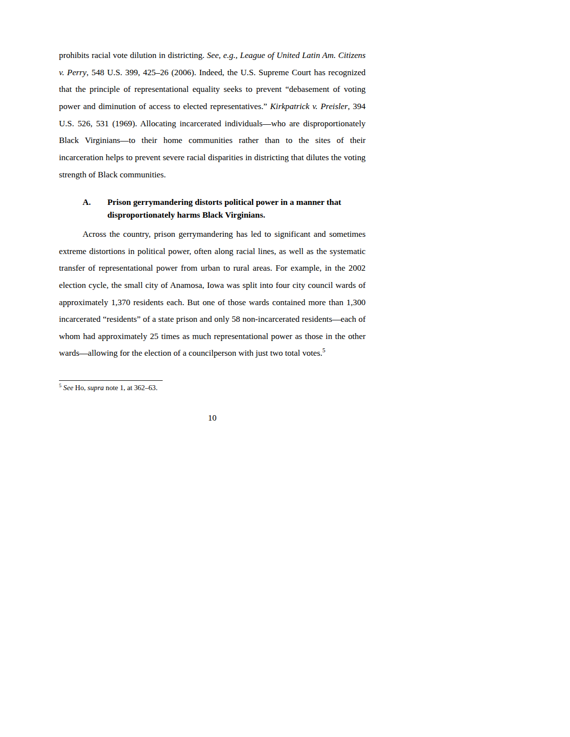prohibits racial vote dilution in districting. See, e.g., League of United Latin Am. Citizens v. Perry, 548 U.S. 399, 425–26 (2006). Indeed, the U.S. Supreme Court has recognized that the principle of representational equality seeks to prevent “debasement of voting power and diminution of access to elected representatives.” Kirkpatrick v. Preisler, 394 U.S. 526, 531 (1969). Allocating incarcerated individuals—who are disproportionately Black Virginians—to their home communities rather than to the sites of their incarceration helps to prevent severe racial disparities in districting that dilutes the voting strength of Black communities.
A. Prison gerrymandering distorts political power in a manner that disproportionately harms Black Virginians.
Across the country, prison gerrymandering has led to significant and sometimes extreme distortions in political power, often along racial lines, as well as the systematic transfer of representational power from urban to rural areas. For example, in the 2002 election cycle, the small city of Anamosa, Iowa was split into four city council wards of approximately 1,370 residents each. But one of those wards contained more than 1,300 incarcerated “residents” of a state prison and only 58 non-incarcerated residents—each of whom had approximately 25 times as much representational power as those in the other wards—allowing for the election of a councilperson with just two total votes.5
5 See Ho, supra note 1, at 362–63.
10